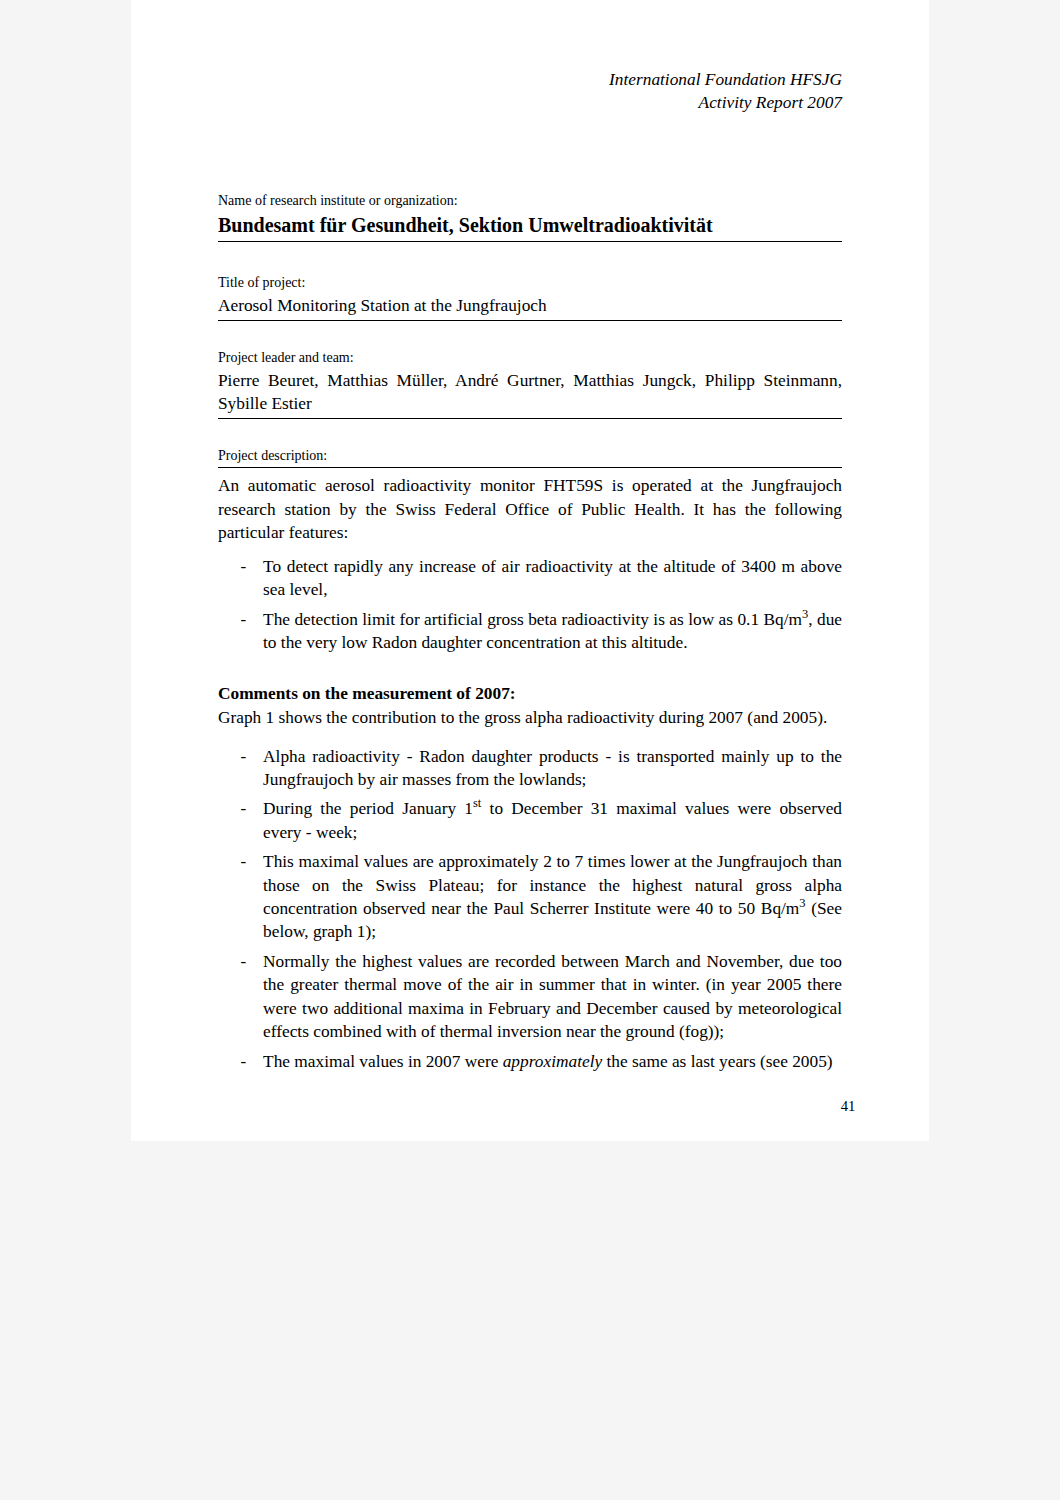International Foundation HFSJG
Activity Report 2007
Name of research institute or organization:
Bundesamt für Gesundheit, Sektion Umweltradioaktivität
Title of project:
Aerosol Monitoring Station at the Jungfraujoch
Project leader and team:
Pierre Beuret, Matthias Müller, André Gurtner, Matthias Jungck, Philipp Steinmann, Sybille Estier
Project description:
An automatic aerosol radioactivity monitor FHT59S is operated at the Jungfraujoch research station by the Swiss Federal Office of Public Health. It has the following particular features:
To detect rapidly any increase of air radioactivity at the altitude of 3400 m above sea level,
The detection limit for artificial gross beta radioactivity is as low as 0.1 Bq/m3, due to the very low Radon daughter concentration at this altitude.
Comments on the measurement of 2007:
Graph 1 shows the contribution to the gross alpha radioactivity during 2007 (and 2005).
Alpha radioactivity - Radon daughter products - is transported mainly up to the Jungfraujoch by air masses from the lowlands;
During the period January 1st to December 31 maximal values were observed every - week;
This maximal values are approximately 2 to 7 times lower at the Jungfraujoch than those on the Swiss Plateau; for instance the highest natural gross alpha concentration observed near the Paul Scherrer Institute were 40 to 50 Bq/m3 (See below, graph 1);
Normally the highest values are recorded between March and November, due too the greater thermal move of the air in summer that in winter. (in year 2005 there were two additional maxima in February and December caused by meteorological effects combined with of thermal inversion near the ground (fog));
The maximal values in 2007 were approximately the same as last years (see 2005)
41